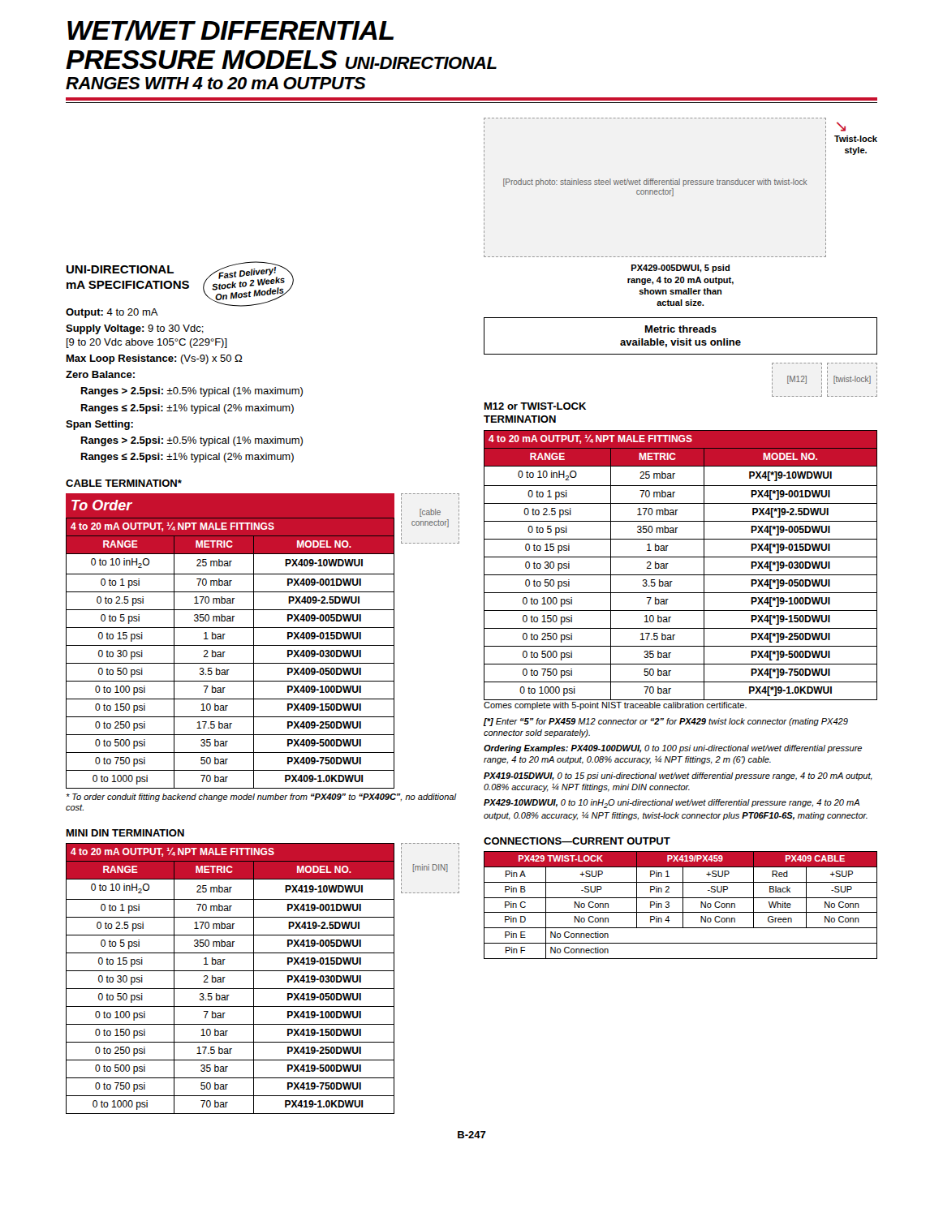WET/WET DIFFERENTIAL
PRESSURE MODELS UNI-DIRECTIONAL RANGES WITH 4 to 20 mA OUTPUTS
[Product photo: stainless steel wet/wet differential pressure transducer with twist-lock connector]
↘
Twist-lock
style.
UNI-DIRECTIONAL
mA SPECIFICATIONS
Fast Delivery!
Stock to 2 Weeks
On Most Models
Output: 4 to 20 mA
Supply Voltage: 9 to 30 Vdc;
[9 to 20 Vdc above 105°C (229°F)]
Max Loop Resistance: (Vs-9) x 50 Ω
Zero Balance:
Ranges > 2.5psi: ±0.5% typical (1% maximum)
Ranges ≤ 2.5psi: ±1% typical (2% maximum)
Span Setting:
Ranges > 2.5psi: ±0.5% typical (1% maximum)
Ranges ≤ 2.5psi: ±1% typical (2% maximum)
CABLE TERMINATION*
To Order
| 4 to 20 mA OUTPUT, ¼ NPT MALE FITTINGS |
| --- |
| RANGE | METRIC | MODEL NO. |
| 0 to 10 inH 2 O | 25 mbar | PX409-10WDWUI |
| 0 to 1 psi | 70 mbar | PX409-001DWUI |
| 0 to 2.5 psi | 170 mbar | PX409-2.5DWUI |
| 0 to 5 psi | 350 mbar | PX409-005DWUI |
| 0 to 15 psi | 1 bar | PX409-015DWUI |
| 0 to 30 psi | 2 bar | PX409-030DWUI |
| 0 to 50 psi | 3.5 bar | PX409-050DWUI |
| 0 to 100 psi | 7 bar | PX409-100DWUI |
| 0 to 150 psi | 10 bar | PX409-150DWUI |
| 0 to 250 psi | 17.5 bar | PX409-250DWUI |
| 0 to 500 psi | 35 bar | PX409-500DWUI |
| 0 to 750 psi | 50 bar | PX409-750DWUI |
| 0 to 1000 psi | 70 bar | PX409-1.0KDWUI |
[cable connector]
* To order conduit fitting backend change model number from “PX409” to “PX409C”, no additional cost.
MINI DIN TERMINATION
| 4 to 20 mA OUTPUT, ¼ NPT MALE FITTINGS |
| --- |
| RANGE | METRIC | MODEL NO. |
| 0 to 10 inH 2 O | 25 mbar | PX419-10WDWUI |
| 0 to 1 psi | 70 mbar | PX419-001DWUI |
| 0 to 2.5 psi | 170 mbar | PX419-2.5DWUI |
| 0 to 5 psi | 350 mbar | PX419-005DWUI |
| 0 to 15 psi | 1 bar | PX419-015DWUI |
| 0 to 30 psi | 2 bar | PX419-030DWUI |
| 0 to 50 psi | 3.5 bar | PX419-050DWUI |
| 0 to 100 psi | 7 bar | PX419-100DWUI |
| 0 to 150 psi | 10 bar | PX419-150DWUI |
| 0 to 250 psi | 17.5 bar | PX419-250DWUI |
| 0 to 500 psi | 35 bar | PX419-500DWUI |
| 0 to 750 psi | 50 bar | PX419-750DWUI |
| 0 to 1000 psi | 70 bar | PX419-1.0KDWUI |
[mini DIN]
PX429-005DWUI, 5 psid
range, 4 to 20 mA output,
shown smaller than
actual size.
Metric threads
available, visit us online
[M12]
[twist-lock]
M12 or TWIST-LOCK
TERMINATION
| 4 to 20 mA OUTPUT, ¼ NPT MALE FITTINGS |
| --- |
| RANGE | METRIC | MODEL NO. |
| 0 to 10 inH 2 O | 25 mbar | PX4[*]9-10WDWUI |
| 0 to 1 psi | 70 mbar | PX4[*]9-001DWUI |
| 0 to 2.5 psi | 170 mbar | PX4[*]9-2.5DWUI |
| 0 to 5 psi | 350 mbar | PX4[*]9-005DWUI |
| 0 to 15 psi | 1 bar | PX4[*]9-015DWUI |
| 0 to 30 psi | 2 bar | PX4[*]9-030DWUI |
| 0 to 50 psi | 3.5 bar | PX4[*]9-050DWUI |
| 0 to 100 psi | 7 bar | PX4[*]9-100DWUI |
| 0 to 150 psi | 10 bar | PX4[*]9-150DWUI |
| 0 to 250 psi | 17.5 bar | PX4[*]9-250DWUI |
| 0 to 500 psi | 35 bar | PX4[*]9-500DWUI |
| 0 to 750 psi | 50 bar | PX4[*]9-750DWUI |
| 0 to 1000 psi | 70 bar | PX4[*]9-1.0KDWUI |
Comes complete with 5-point NIST traceable calibration certificate.
[*] Enter “5” for PX459 M12 connector or “2” for PX429 twist lock connector (mating PX429 connector sold separately).
Ordering Examples: PX409-100DWUI, 0 to 100 psi uni-directional wet/wet differential pressure range, 4 to 20 mA output, 0.08% accuracy, ¼ NPT fittings, 2 m (6') cable.
PX419-015DWUI, 0 to 15 psi uni-directional wet/wet differential pressure range, 4 to 20 mA output, 0.08% accuracy, ¼ NPT fittings, mini DIN connector.
PX429-10WDWUI, 0 to 10 inH2 O uni-directional wet/wet differential pressure range, 4 to 20 mA output, 0.08% accuracy, ¼ NPT fittings, twist-lock connector plus PT06F10-6S, mating connector.
CONNECTIONS—CURRENT OUTPUT
| PX429 TWIST-LOCK | PX419/PX459 | PX409 CABLE |
| --- | --- | --- |
| Pin A | +SUP | Pin 1 | +SUP | Red | +SUP |
| Pin B | -SUP | Pin 2 | -SUP | Black | -SUP |
| Pin C | No Conn | Pin 3 | No Conn | White | No Conn |
| Pin D | No Conn | Pin 4 | No Conn | Green | No Conn |
| Pin E | No Connection |
| Pin F | No Connection |
B-247